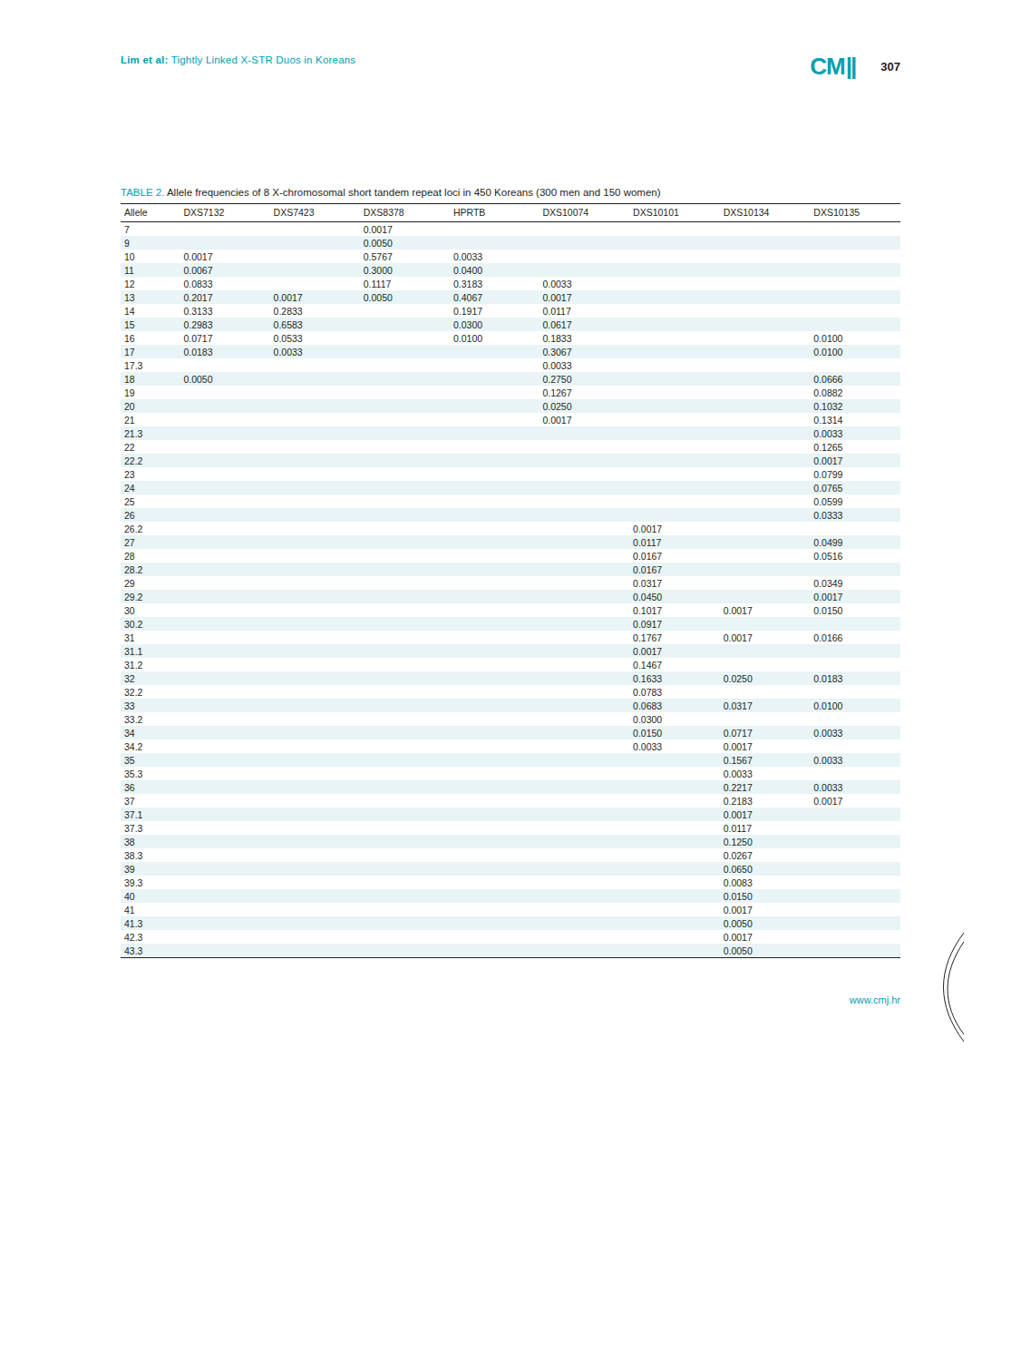Lim et al: Tightly Linked X-STR Duos in Koreans
CM||
307
TABLE 2. Allele frequencies of 8 X-chromosomal short tandem repeat loci in 450 Koreans (300 men and 150 women)
| Allele | DXS7132 | DXS7423 | DXS8378 | HPRTB | DXS10074 | DXS10101 | DXS10134 | DXS10135 |
| --- | --- | --- | --- | --- | --- | --- | --- | --- |
| 7 | | | 0.0017 | | | | | |
| 9 | | | 0.0050 | | | | | |
| 10 | 0.0017 | | 0.5767 | 0.0033 | | | | |
| 11 | 0.0067 | | 0.3000 | 0.0400 | | | | |
| 12 | 0.0833 | | 0.1117 | 0.3183 | 0.0033 | | | |
| 13 | 0.2017 | 0.0017 | 0.0050 | 0.4067 | 0.0017 | | | |
| 14 | 0.3133 | 0.2833 | | 0.1917 | 0.0117 | | | |
| 15 | 0.2983 | 0.6583 | | 0.0300 | 0.0617 | | | |
| 16 | 0.0717 | 0.0533 | | 0.0100 | 0.1833 | | | 0.0100 |
| 17 | 0.0183 | 0.0033 | | | 0.3067 | | | 0.0100 |
| 17.3 | | | | | 0.0033 | | | |
| 18 | 0.0050 | | | | 0.2750 | | | 0.0666 |
| 19 | | | | | 0.1267 | | | 0.0882 |
| 20 | | | | | 0.0250 | | | 0.1032 |
| 21 | | | | | 0.0017 | | | 0.1314 |
| 21.3 | | | | | | | | 0.0033 |
| 22 | | | | | | | | 0.1265 |
| 22.2 | | | | | | | | 0.0017 |
| 23 | | | | | | | | 0.0799 |
| 24 | | | | | | | | 0.0765 |
| 25 | | | | | | | | 0.0599 |
| 26 | | | | | | | | 0.0333 |
| 26.2 | | | | | | 0.0017 | | |
| 27 | | | | | | 0.0117 | | 0.0499 |
| 28 | | | | | | 0.0167 | | 0.0516 |
| 28.2 | | | | | | 0.0167 | | |
| 29 | | | | | | 0.0317 | | 0.0349 |
| 29.2 | | | | | | 0.0450 | | 0.0017 |
| 30 | | | | | | 0.1017 | 0.0017 | 0.0150 |
| 30.2 | | | | | | 0.0917 | | |
| 31 | | | | | | 0.1767 | 0.0017 | 0.0166 |
| 31.1 | | | | | | 0.0017 | | |
| 31.2 | | | | | | 0.1467 | | |
| 32 | | | | | | 0.1633 | 0.0250 | 0.0183 |
| 32.2 | | | | | | 0.0783 | | |
| 33 | | | | | | 0.0683 | 0.0317 | 0.0100 |
| 33.2 | | | | | | 0.0300 | | |
| 34 | | | | | | 0.0150 | 0.0717 | 0.0033 |
| 34.2 | | | | | | 0.0033 | 0.0017 | |
| 35 | | | | | | | 0.1567 | 0.0033 |
| 35.3 | | | | | | | 0.0033 | |
| 36 | | | | | | | 0.2217 | 0.0033 |
| 37 | | | | | | | 0.2183 | 0.0017 |
| 37.1 | | | | | | | 0.0017 | |
| 37.3 | | | | | | | 0.0117 | |
| 38 | | | | | | | 0.1250 | |
| 38.3 | | | | | | | 0.0267 | |
| 39 | | | | | | | 0.0650 | |
| 39.3 | | | | | | | 0.0083 | |
| 40 | | | | | | | 0.0150 | |
| 41 | | | | | | | 0.0017 | |
| 41.3 | | | | | | | 0.0050 | |
| 42.3 | | | | | | | 0.0017 | |
| 43.3 | | | | | | | 0.0050 | |
www.cmj.hr